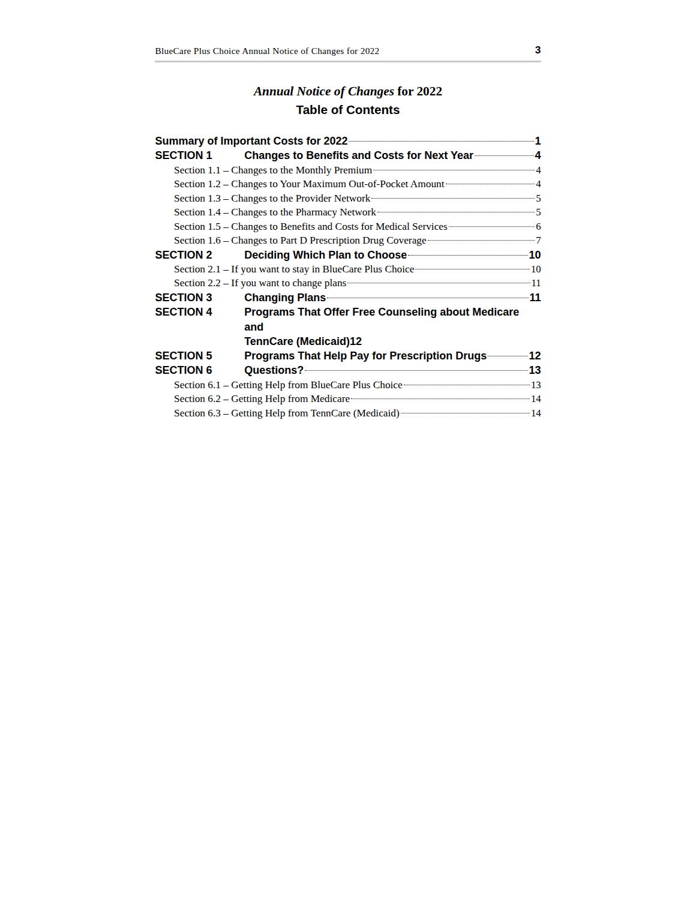BlueCare Plus Choice Annual Notice of Changes for 2022
3
Annual Notice of Changes for 2022
Table of Contents
Summary of Important Costs for 2022 1
SECTION 1 Changes to Benefits and Costs for Next Year 4
Section 1.1 – Changes to the Monthly Premium 4
Section 1.2 – Changes to Your Maximum Out-of-Pocket Amount 4
Section 1.3 – Changes to the Provider Network 5
Section 1.4 – Changes to the Pharmacy Network 5
Section 1.5 – Changes to Benefits and Costs for Medical Services 6
Section 1.6 – Changes to Part D Prescription Drug Coverage 7
SECTION 2 Deciding Which Plan to Choose 10
Section 2.1 – If you want to stay in BlueCare Plus Choice 10
Section 2.2 – If you want to change plans 11
SECTION 3 Changing Plans 11
SECTION 4 Programs That Offer Free Counseling about Medicare and
TennCare (Medicaid) 12
SECTION 5 Programs That Help Pay for Prescription Drugs 12
SECTION 6 Questions? 13
Section 6.1 – Getting Help from BlueCare Plus Choice 13
Section 6.2 – Getting Help from Medicare 14
Section 6.3 – Getting Help from TennCare (Medicaid) 14